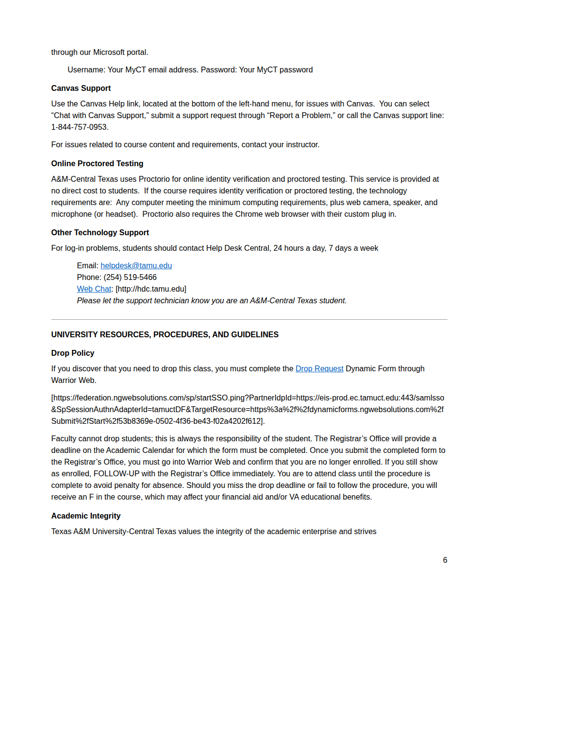through our Microsoft portal.
Username: Your MyCT email address. Password: Your MyCT password
Canvas Support
Use the Canvas Help link, located at the bottom of the left-hand menu, for issues with Canvas. You can select “Chat with Canvas Support,” submit a support request through “Report a Problem,” or call the Canvas support line: 1-844-757-0953.
For issues related to course content and requirements, contact your instructor.
Online Proctored Testing
A&M-Central Texas uses Proctorio for online identity verification and proctored testing. This service is provided at no direct cost to students. If the course requires identity verification or proctored testing, the technology requirements are: Any computer meeting the minimum computing requirements, plus web camera, speaker, and microphone (or headset). Proctorio also requires the Chrome web browser with their custom plug in.
Other Technology Support
For log-in problems, students should contact Help Desk Central, 24 hours a day, 7 days a week
Email: helpdesk@tamu.edu
Phone: (254) 519-5466
Web Chat: [http://hdc.tamu.edu]
Please let the support technician know you are an A&M-Central Texas student.
UNIVERSITY RESOURCES, PROCEDURES, AND GUIDELINES
Drop Policy
If you discover that you need to drop this class, you must complete the Drop Request Dynamic Form through Warrior Web.
[https://federation.ngwebsolutions.com/sp/startSSO.ping?PartnerIdpId=https://eis-prod.ec.tamuct.edu:443/samlsso&SpSessionAuthnAdapterId=tamuctDF&TargetResource=https%3a%2f%2fdynamicforms.ngwebsolutions.com%2fSubmit%2fStart%2f53b8369e-0502-4f36-be43-f02a4202f612].
Faculty cannot drop students; this is always the responsibility of the student. The Registrar’s Office will provide a deadline on the Academic Calendar for which the form must be completed. Once you submit the completed form to the Registrar’s Office, you must go into Warrior Web and confirm that you are no longer enrolled. If you still show as enrolled, FOLLOW-UP with the Registrar’s Office immediately. You are to attend class until the procedure is complete to avoid penalty for absence. Should you miss the drop deadline or fail to follow the procedure, you will receive an F in the course, which may affect your financial aid and/or VA educational benefits.
Academic Integrity
Texas A&M University-Central Texas values the integrity of the academic enterprise and strives
6